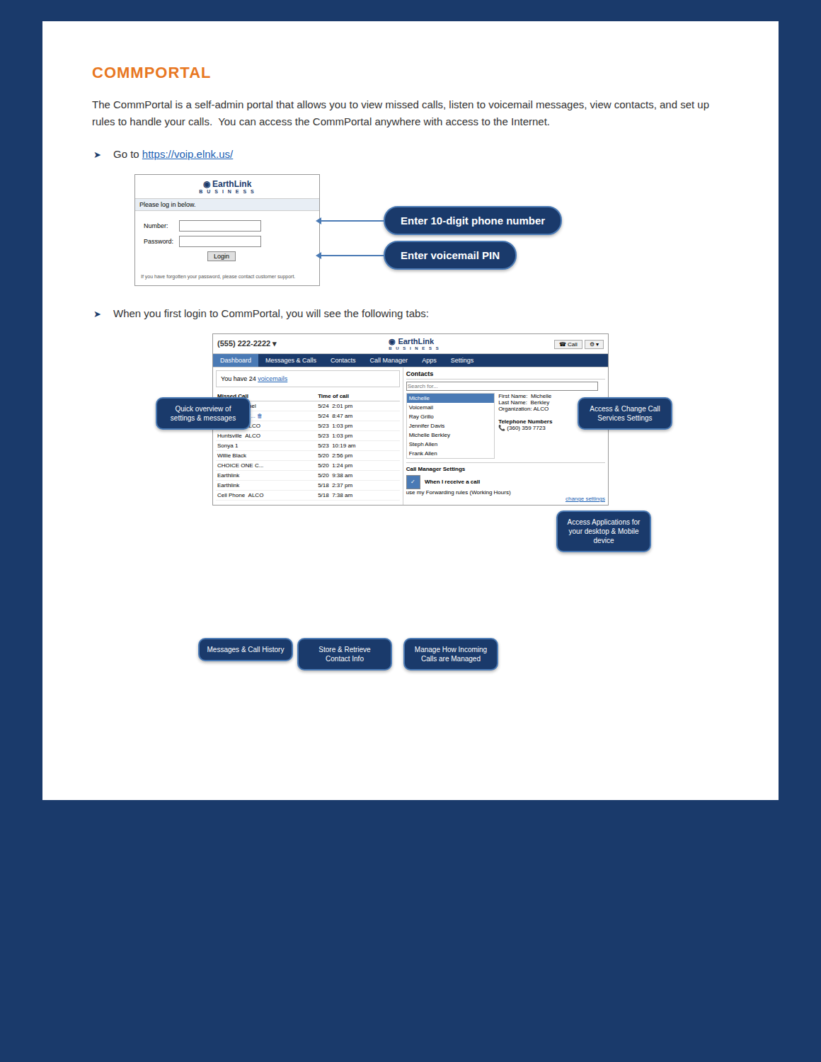CommPortal
The CommPortal is a self-admin portal that allows you to view missed calls, listen to voicemail messages, view contacts, and set up rules to handle your calls. You can access the CommPortal anywhere with access to the Internet.
Go to https://voip.elnk.us/
◉ EarthLinkB U S I N E S S
Please log in below.
| Number: | |
| Password: | |
| | Login |
If you have forgotten your password, please contact customer support.
Enter 10-digit phone number
Enter voicemail PIN
When you first login to CommPortal, you will see the following tabs:
(555) 222-2222 ▾
◉ EarthLinkB U S I N E S S
☎ Call⚙ ▾
Dashboard
Messages & Calls
Contacts
Call Manager
Apps
Settings
You have 24 voicemails
| Missed Call | Time of call |
| --- | --- |
| Keenan Rachel | 5/24 2:01 pm |
| Scott Yelton (... 🗑 | 5/24 8:47 am |
| Huntsville ALCO | 5/23 1:03 pm |
| Huntsville ALCO | 5/23 1:03 pm |
| Sonya 1 | 5/23 10:19 am |
| Willie Black | 5/20 2:56 pm |
| CHOICE ONE C... | 5/20 1:24 pm |
| Earthlink | 5/20 9:38 am |
| Earthlink | 5/18 2:37 pm |
| Cell Phone ALCO | 5/18 7:38 am |
Contacts
Michelle
Voicemail
Ray Grillo
Jennifer Davis
Michelle Berkley
Steph Allen
Frank Allen
First Name: Michelle
Last Name: Berkley
Organization: ALCO
Telephone Numbers
📞 (360) 359 7723
Call Manager Settings
✓ When I receive a call
use my Forwarding rules (Working Hours)
change settings
Quick overview of settings & messages
Messages & Call History
Store & Retrieve Contact Info
Manage How Incoming Calls are Managed
Access & Change Call Services Settings
Access Applications for your desktop & Mobile device
◉ EarthLinkB U S I N E S S